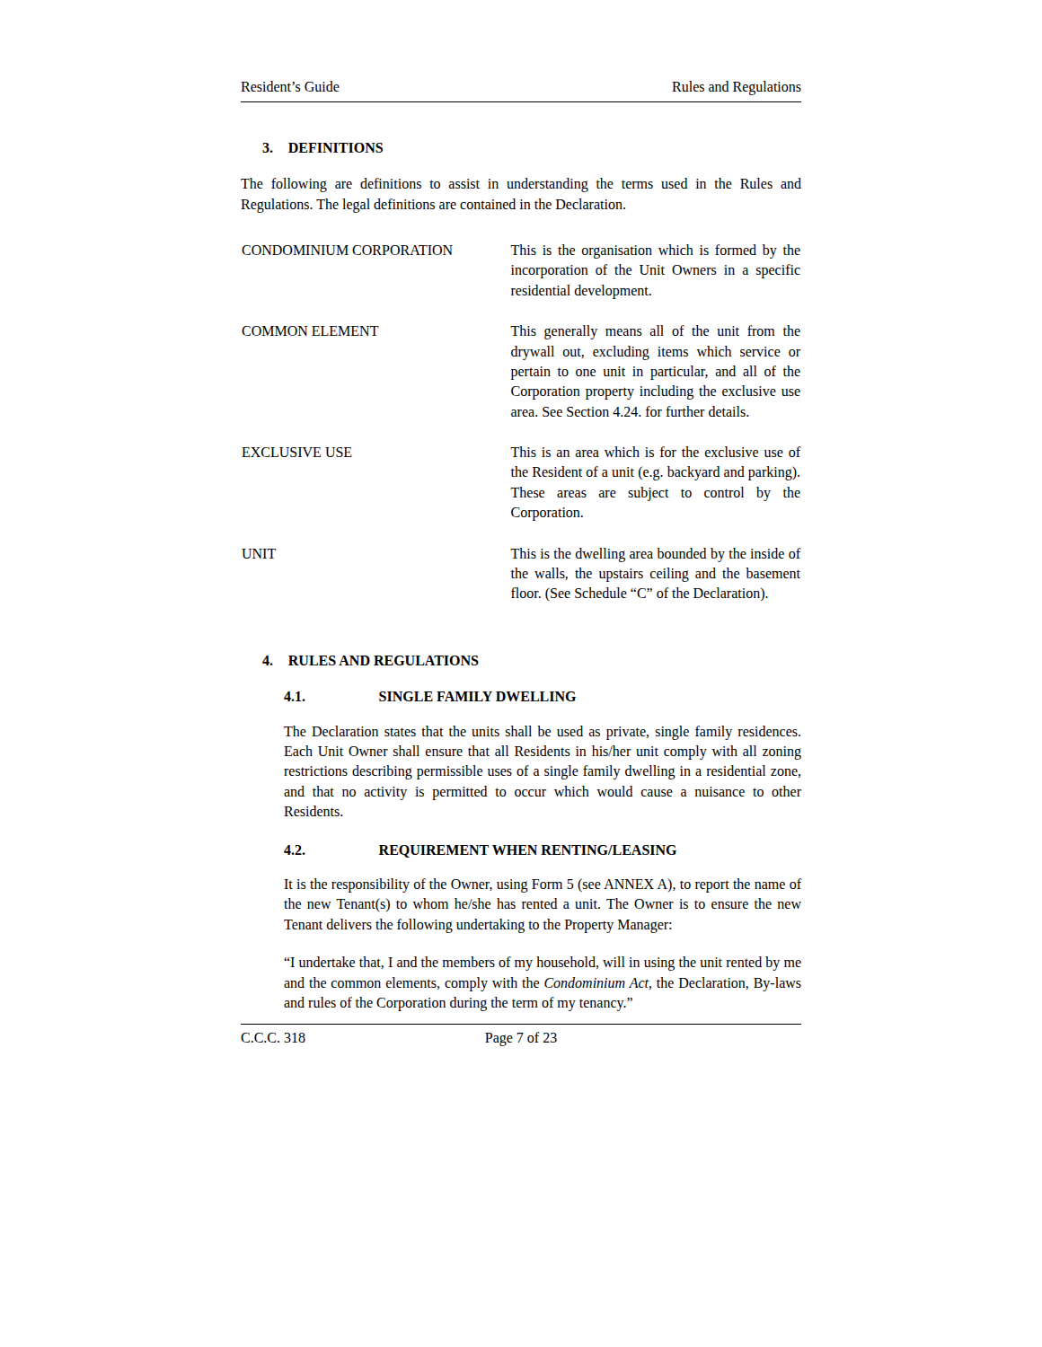Resident’s Guide
Rules and Regulations
3. DEFINITIONS
The following are definitions to assist in understanding the terms used in the Rules and Regulations. The legal definitions are contained in the Declaration.
| CONDOMINIUM CORPORATION | This is the organisation which is formed by the incorporation of the Unit Owners in a specific residential development. |
| COMMON ELEMENT | This generally means all of the unit from the drywall out, excluding items which service or pertain to one unit in particular, and all of the Corporation property including the exclusive use area. See Section 4.24. for further details. |
| EXCLUSIVE USE | This is an area which is for the exclusive use of the Resident of a unit (e.g. backyard and parking). These areas are subject to control by the Corporation. |
| UNIT | This is the dwelling area bounded by the inside of the walls, the upstairs ceiling and the basement floor. (See Schedule “C” of the Declaration). |
4. RULES AND REGULATIONS
4.1. SINGLE FAMILY DWELLING
The Declaration states that the units shall be used as private, single family residences. Each Unit Owner shall ensure that all Residents in his/her unit comply with all zoning restrictions describing permissible uses of a single family dwelling in a residential zone, and that no activity is permitted to occur which would cause a nuisance to other Residents.
4.2. REQUIREMENT WHEN RENTING/LEASING
It is the responsibility of the Owner, using Form 5 (see ANNEX A), to report the name of the new Tenant(s) to whom he/she has rented a unit. The Owner is to ensure the new Tenant delivers the following undertaking to the Property Manager:
“I undertake that, I and the members of my household, will in using the unit rented by me and the common elements, comply with the Condominium Act, the Declaration, By-laws and rules of the Corporation during the term of my tenancy.”
C.C.C. 318
Page 7 of 23